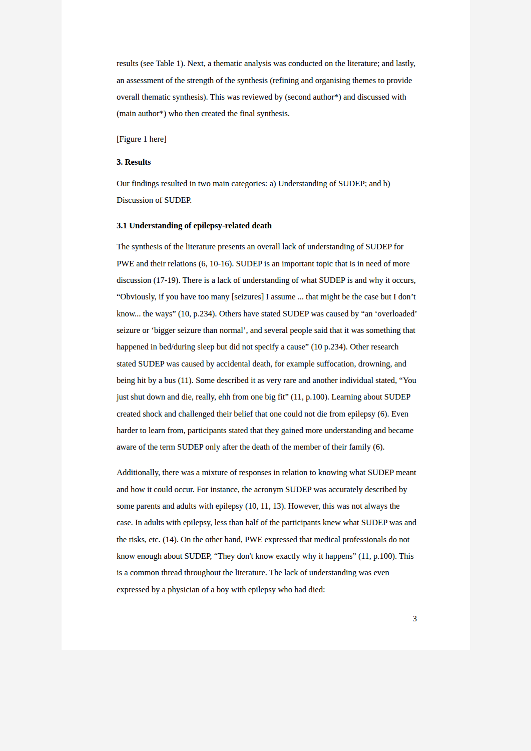results (see Table 1). Next, a thematic analysis was conducted on the literature; and lastly, an assessment of the strength of the synthesis (refining and organising themes to provide overall thematic synthesis). This was reviewed by (second author*) and discussed with (main author*) who then created the final synthesis.
[Figure 1 here]
3. Results
Our findings resulted in two main categories: a) Understanding of SUDEP; and b) Discussion of SUDEP.
3.1 Understanding of epilepsy-related death
The synthesis of the literature presents an overall lack of understanding of SUDEP for PWE and their relations (6, 10-16). SUDEP is an important topic that is in need of more discussion (17-19). There is a lack of understanding of what SUDEP is and why it occurs, “Obviously, if you have too many [seizures] I assume ... that might be the case but I don’t know... the ways” (10, p.234). Others have stated SUDEP was caused by “an ‘overloaded’ seizure or ‘bigger seizure than normal’, and several people said that it was something that happened in bed/during sleep but did not specify a cause” (10 p.234). Other research stated SUDEP was caused by accidental death, for example suffocation, drowning, and being hit by a bus (11). Some described it as very rare and another individual stated, “You just shut down and die, really, ehh from one big fit” (11, p.100). Learning about SUDEP created shock and challenged their belief that one could not die from epilepsy (6). Even harder to learn from, participants stated that they gained more understanding and became aware of the term SUDEP only after the death of the member of their family (6).
Additionally, there was a mixture of responses in relation to knowing what SUDEP meant and how it could occur. For instance, the acronym SUDEP was accurately described by some parents and adults with epilepsy (10, 11, 13). However, this was not always the case. In adults with epilepsy, less than half of the participants knew what SUDEP was and the risks, etc. (14). On the other hand, PWE expressed that medical professionals do not know enough about SUDEP, “They don't know exactly why it happens” (11, p.100). This is a common thread throughout the literature. The lack of understanding was even expressed by a physician of a boy with epilepsy who had died:
3